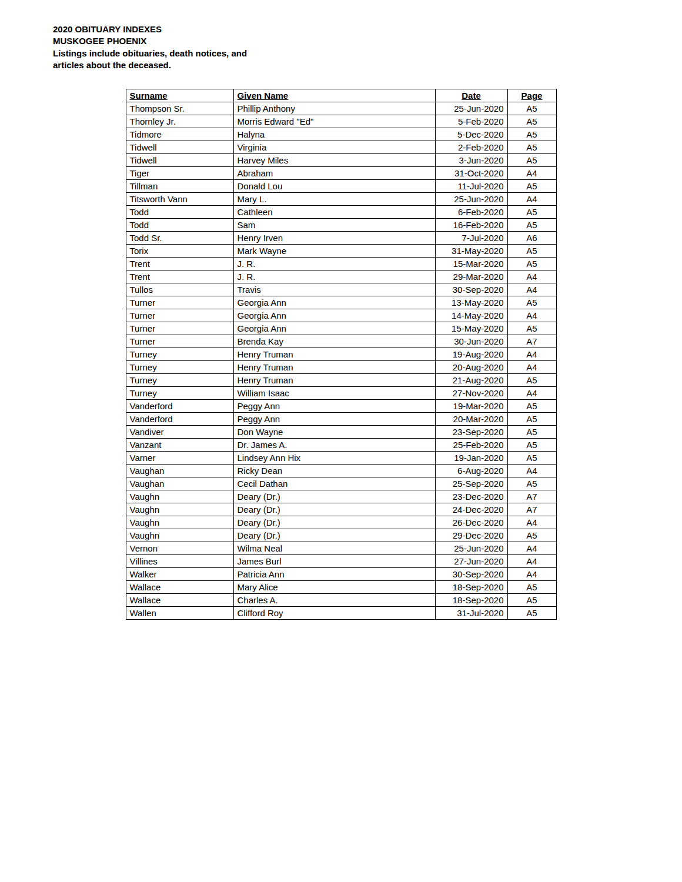2020 OBITUARY INDEXES
MUSKOGEE PHOENIX
Listings include obituaries, death notices, and
articles about the deceased.
| Surname | Given Name | Date | Page |
| --- | --- | --- | --- |
| Thompson Sr. | Phillip Anthony | 25-Jun-2020 | A5 |
| Thornley Jr. | Morris Edward "Ed" | 5-Feb-2020 | A5 |
| Tidmore | Halyna | 5-Dec-2020 | A5 |
| Tidwell | Virginia | 2-Feb-2020 | A5 |
| Tidwell | Harvey Miles | 3-Jun-2020 | A5 |
| Tiger | Abraham | 31-Oct-2020 | A4 |
| Tillman | Donald Lou | 11-Jul-2020 | A5 |
| Titsworth Vann | Mary L. | 25-Jun-2020 | A4 |
| Todd | Cathleen | 6-Feb-2020 | A5 |
| Todd | Sam | 16-Feb-2020 | A5 |
| Todd Sr. | Henry Irven | 7-Jul-2020 | A6 |
| Torix | Mark Wayne | 31-May-2020 | A5 |
| Trent | J. R. | 15-Mar-2020 | A5 |
| Trent | J. R. | 29-Mar-2020 | A4 |
| Tullos | Travis | 30-Sep-2020 | A4 |
| Turner | Georgia Ann | 13-May-2020 | A5 |
| Turner | Georgia Ann | 14-May-2020 | A4 |
| Turner | Georgia Ann | 15-May-2020 | A5 |
| Turner | Brenda Kay | 30-Jun-2020 | A7 |
| Turney | Henry Truman | 19-Aug-2020 | A4 |
| Turney | Henry Truman | 20-Aug-2020 | A4 |
| Turney | Henry Truman | 21-Aug-2020 | A5 |
| Turney | William Isaac | 27-Nov-2020 | A4 |
| Vanderford | Peggy Ann | 19-Mar-2020 | A5 |
| Vanderford | Peggy Ann | 20-Mar-2020 | A5 |
| Vandiver | Don Wayne | 23-Sep-2020 | A5 |
| Vanzant | Dr. James A. | 25-Feb-2020 | A5 |
| Varner | Lindsey Ann Hix | 19-Jan-2020 | A5 |
| Vaughan | Ricky Dean | 6-Aug-2020 | A4 |
| Vaughan | Cecil Dathan | 25-Sep-2020 | A5 |
| Vaughn | Deary (Dr.) | 23-Dec-2020 | A7 |
| Vaughn | Deary (Dr.) | 24-Dec-2020 | A7 |
| Vaughn | Deary (Dr.) | 26-Dec-2020 | A4 |
| Vaughn | Deary (Dr.) | 29-Dec-2020 | A5 |
| Vernon | Wilma Neal | 25-Jun-2020 | A4 |
| Villines | James Burl | 27-Jun-2020 | A4 |
| Walker | Patricia Ann | 30-Sep-2020 | A4 |
| Wallace | Mary Alice | 18-Sep-2020 | A5 |
| Wallace | Charles A. | 18-Sep-2020 | A5 |
| Wallen | Clifford Roy | 31-Jul-2020 | A5 |